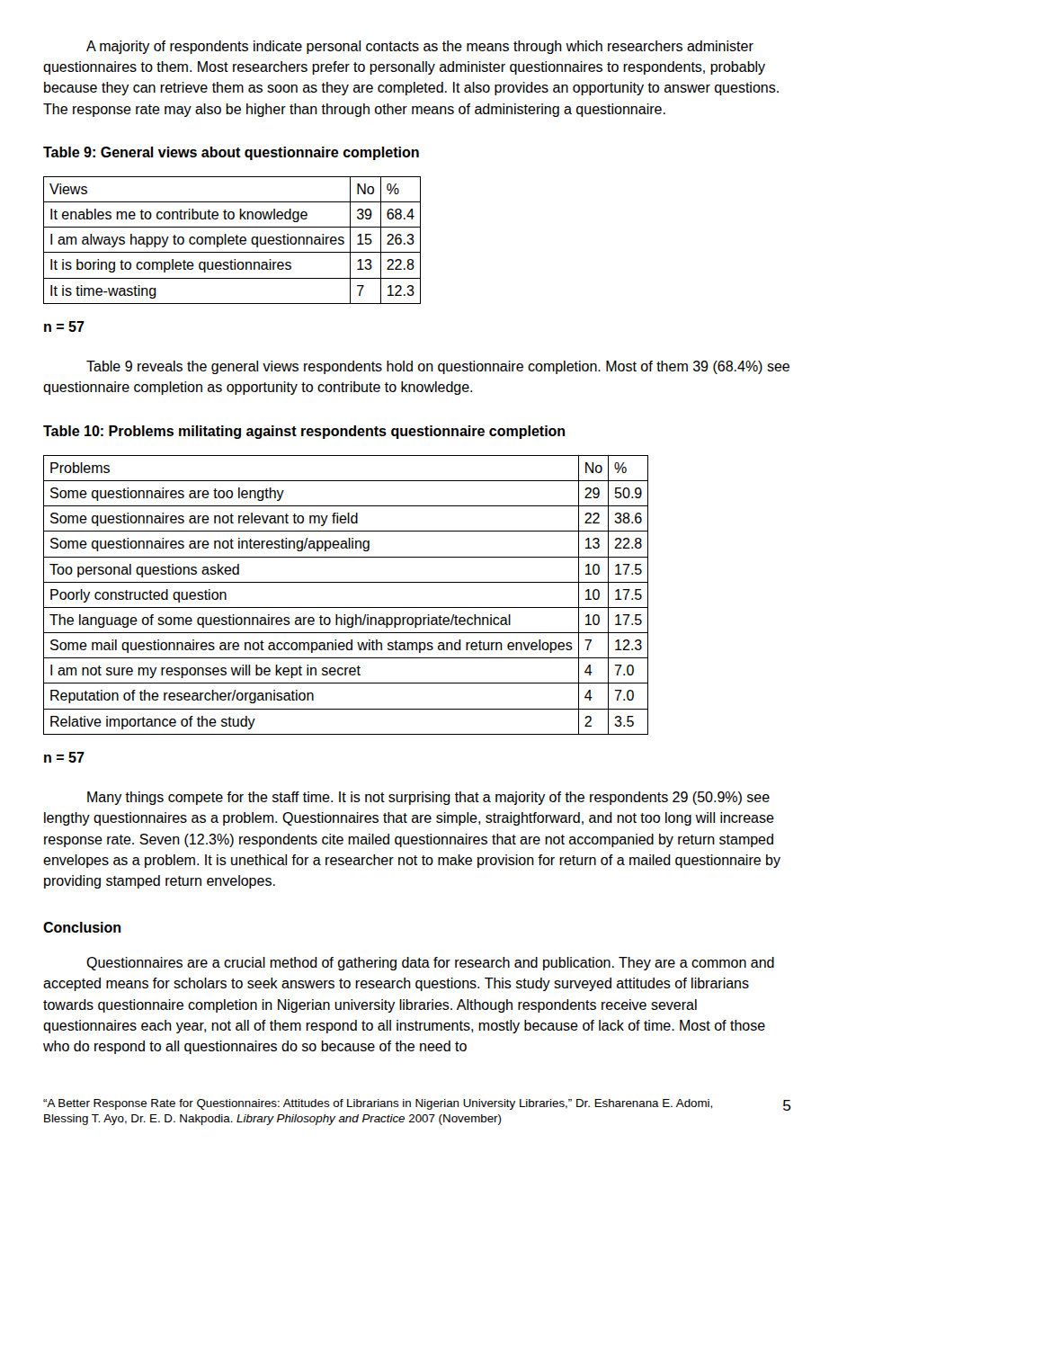A majority of respondents indicate personal contacts as the means through which researchers administer questionnaires to them. Most researchers prefer to personally administer questionnaires to respondents, probably because they can retrieve them as soon as they are completed. It also provides an opportunity to answer questions. The response rate may also be higher than through other means of administering a questionnaire.
Table 9: General views about questionnaire completion
| Views | No | % |
| It enables me to contribute to knowledge | 39 | 68.4 |
| I am always happy to complete questionnaires | 15 | 26.3 |
| It is boring to complete questionnaires | 13 | 22.8 |
| It is time-wasting | 7 | 12.3 |
n = 57
Table 9 reveals the general views respondents hold on questionnaire completion. Most of them 39 (68.4%) see questionnaire completion as opportunity to contribute to knowledge.
Table 10: Problems militating against respondents questionnaire completion
| Problems | No | % |
| Some questionnaires are too lengthy | 29 | 50.9 |
| Some questionnaires are not relevant to my field | 22 | 38.6 |
| Some questionnaires are not interesting/appealing | 13 | 22.8 |
| Too personal questions asked | 10 | 17.5 |
| Poorly constructed question | 10 | 17.5 |
| The language of some questionnaires are to high/inappropriate/technical | 10 | 17.5 |
| Some mail questionnaires are not accompanied with stamps and return envelopes | 7 | 12.3 |
| I am not sure my responses will be kept in secret | 4 | 7.0 |
| Reputation of the researcher/organisation | 4 | 7.0 |
| Relative importance of the study | 2 | 3.5 |
n = 57
Many things compete for the staff time. It is not surprising that a majority of the respondents 29 (50.9%) see lengthy questionnaires as a problem. Questionnaires that are simple, straightforward, and not too long will increase response rate. Seven (12.3%) respondents cite mailed questionnaires that are not accompanied by return stamped envelopes as a problem. It is unethical for a researcher not to make provision for return of a mailed questionnaire by providing stamped return envelopes.
Conclusion
Questionnaires are a crucial method of gathering data for research and publication. They are a common and accepted means for scholars to seek answers to research questions. This study surveyed attitudes of librarians towards questionnaire completion in Nigerian university libraries. Although respondents receive several questionnaires each year, not all of them respond to all instruments, mostly because of lack of time. Most of those who do respond to all questionnaires do so because of the need to
5 “A Better Response Rate for Questionnaires: Attitudes of Librarians in Nigerian University Libraries,” Dr. Esharenana E. Adomi, Blessing T. Ayo, Dr. E. D. Nakpodia. Library Philosophy and Practice 2007 (November)